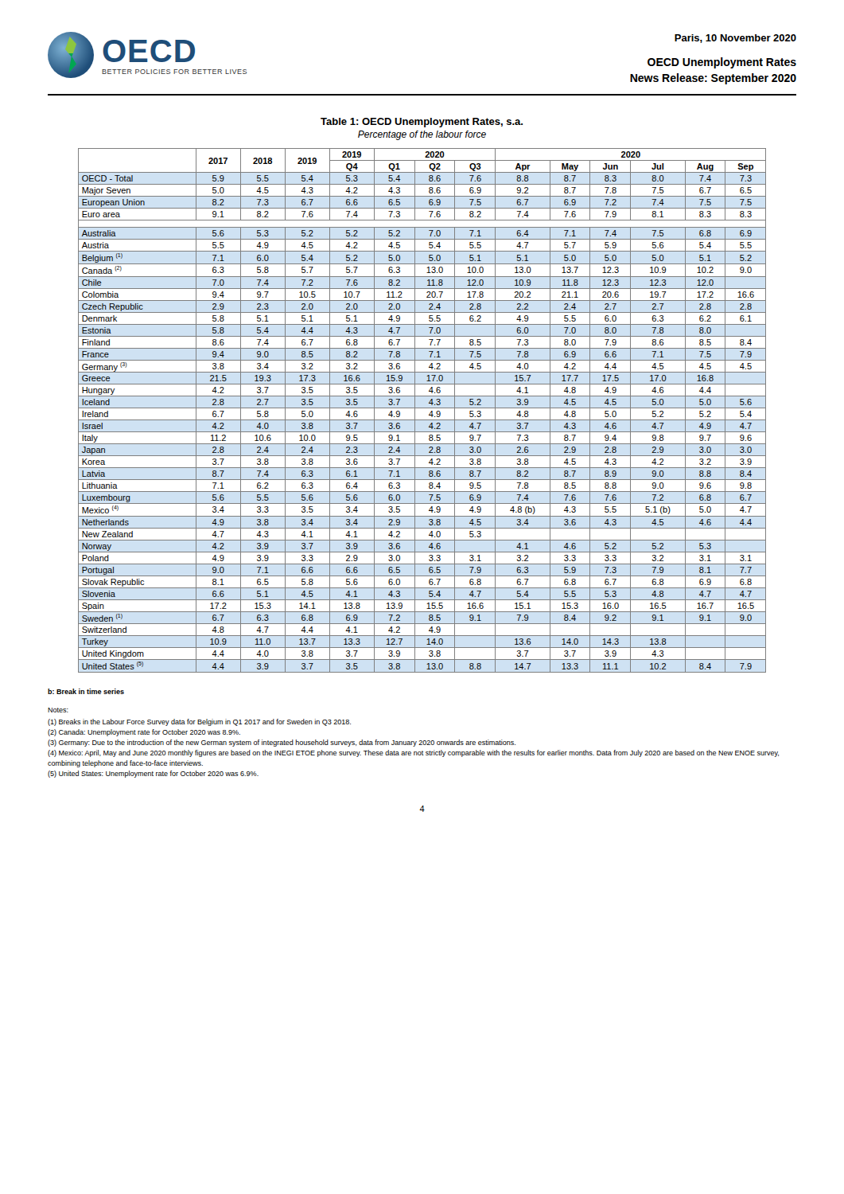OECD
BETTER POLICIES FOR BETTER LIVES
Paris, 10 November 2020
OECD Unemployment Rates
News Release: September 2020
Table 1: OECD Unemployment Rates, s.a.
Percentage of the labour force
| | 2017 | 2018 | 2019 | 2019 | 2020 | 2020 |
| --- | --- | --- | --- | --- | --- | --- |
| Q4 | Q1 | Q2 | Q3 | Apr | May | Jun | Jul | Aug | Sep |
| OECD - Total | 5.9 | 5.5 | 5.4 | 5.3 | 5.4 | 8.6 | 7.6 | 8.8 | 8.7 | 8.3 | 8.0 | 7.4 | 7.3 |
| Major Seven | 5.0 | 4.5 | 4.3 | 4.2 | 4.3 | 8.6 | 6.9 | 9.2 | 8.7 | 7.8 | 7.5 | 6.7 | 6.5 |
| European Union | 8.2 | 7.3 | 6.7 | 6.6 | 6.5 | 6.9 | 7.5 | 6.7 | 6.9 | 7.2 | 7.4 | 7.5 | 7.5 |
| Euro area | 9.1 | 8.2 | 7.6 | 7.4 | 7.3 | 7.6 | 8.2 | 7.4 | 7.6 | 7.9 | 8.1 | 8.3 | 8.3 |
| Australia | 5.6 | 5.3 | 5.2 | 5.2 | 5.2 | 7.0 | 7.1 | 6.4 | 7.1 | 7.4 | 7.5 | 6.8 | 6.9 |
| Austria | 5.5 | 4.9 | 4.5 | 4.2 | 4.5 | 5.4 | 5.5 | 4.7 | 5.7 | 5.9 | 5.6 | 5.4 | 5.5 |
| Belgium (1) | 7.1 | 6.0 | 5.4 | 5.2 | 5.0 | 5.0 | 5.1 | 5.1 | 5.0 | 5.0 | 5.0 | 5.1 | 5.2 |
| Canada (2) | 6.3 | 5.8 | 5.7 | 5.7 | 6.3 | 13.0 | 10.0 | 13.0 | 13.7 | 12.3 | 10.9 | 10.2 | 9.0 |
| Chile | 7.0 | 7.4 | 7.2 | 7.6 | 8.2 | 11.8 | 12.0 | 10.9 | 11.8 | 12.3 | 12.3 | 12.0 | |
| Colombia | 9.4 | 9.7 | 10.5 | 10.7 | 11.2 | 20.7 | 17.8 | 20.2 | 21.1 | 20.6 | 19.7 | 17.2 | 16.6 |
| Czech Republic | 2.9 | 2.3 | 2.0 | 2.0 | 2.0 | 2.4 | 2.8 | 2.2 | 2.4 | 2.7 | 2.7 | 2.8 | 2.8 |
| Denmark | 5.8 | 5.1 | 5.1 | 5.1 | 4.9 | 5.5 | 6.2 | 4.9 | 5.5 | 6.0 | 6.3 | 6.2 | 6.1 |
| Estonia | 5.8 | 5.4 | 4.4 | 4.3 | 4.7 | 7.0 | | 6.0 | 7.0 | 8.0 | 7.8 | 8.0 | |
| Finland | 8.6 | 7.4 | 6.7 | 6.8 | 6.7 | 7.7 | 8.5 | 7.3 | 8.0 | 7.9 | 8.6 | 8.5 | 8.4 |
| France | 9.4 | 9.0 | 8.5 | 8.2 | 7.8 | 7.1 | 7.5 | 7.8 | 6.9 | 6.6 | 7.1 | 7.5 | 7.9 |
| Germany (3) | 3.8 | 3.4 | 3.2 | 3.2 | 3.6 | 4.2 | 4.5 | 4.0 | 4.2 | 4.4 | 4.5 | 4.5 | 4.5 |
| Greece | 21.5 | 19.3 | 17.3 | 16.6 | 15.9 | 17.0 | | 15.7 | 17.7 | 17.5 | 17.0 | 16.8 | |
| Hungary | 4.2 | 3.7 | 3.5 | 3.5 | 3.6 | 4.6 | | 4.1 | 4.8 | 4.9 | 4.6 | 4.4 | |
| Iceland | 2.8 | 2.7 | 3.5 | 3.5 | 3.7 | 4.3 | 5.2 | 3.9 | 4.5 | 4.5 | 5.0 | 5.0 | 5.6 |
| Ireland | 6.7 | 5.8 | 5.0 | 4.6 | 4.9 | 4.9 | 5.3 | 4.8 | 4.8 | 5.0 | 5.2 | 5.2 | 5.4 |
| Israel | 4.2 | 4.0 | 3.8 | 3.7 | 3.6 | 4.2 | 4.7 | 3.7 | 4.3 | 4.6 | 4.7 | 4.9 | 4.7 |
| Italy | 11.2 | 10.6 | 10.0 | 9.5 | 9.1 | 8.5 | 9.7 | 7.3 | 8.7 | 9.4 | 9.8 | 9.7 | 9.6 |
| Japan | 2.8 | 2.4 | 2.4 | 2.3 | 2.4 | 2.8 | 3.0 | 2.6 | 2.9 | 2.8 | 2.9 | 3.0 | 3.0 |
| Korea | 3.7 | 3.8 | 3.8 | 3.6 | 3.7 | 4.2 | 3.8 | 3.8 | 4.5 | 4.3 | 4.2 | 3.2 | 3.9 |
| Latvia | 8.7 | 7.4 | 6.3 | 6.1 | 7.1 | 8.6 | 8.7 | 8.2 | 8.7 | 8.9 | 9.0 | 8.8 | 8.4 |
| Lithuania | 7.1 | 6.2 | 6.3 | 6.4 | 6.3 | 8.4 | 9.5 | 7.8 | 8.5 | 8.8 | 9.0 | 9.6 | 9.8 |
| Luxembourg | 5.6 | 5.5 | 5.6 | 5.6 | 6.0 | 7.5 | 6.9 | 7.4 | 7.6 | 7.6 | 7.2 | 6.8 | 6.7 |
| Mexico (4) | 3.4 | 3.3 | 3.5 | 3.4 | 3.5 | 4.9 | 4.9 | 4.8 (b) | 4.3 | 5.5 | 5.1 (b) | 5.0 | 4.7 |
| Netherlands | 4.9 | 3.8 | 3.4 | 3.4 | 2.9 | 3.8 | 4.5 | 3.4 | 3.6 | 4.3 | 4.5 | 4.6 | 4.4 |
| New Zealand | 4.7 | 4.3 | 4.1 | 4.1 | 4.2 | 4.0 | 5.3 | | | | | | |
| Norway | 4.2 | 3.9 | 3.7 | 3.9 | 3.6 | 4.6 | | 4.1 | 4.6 | 5.2 | 5.2 | 5.3 | |
| Poland | 4.9 | 3.9 | 3.3 | 2.9 | 3.0 | 3.3 | 3.1 | 3.2 | 3.3 | 3.3 | 3.2 | 3.1 | 3.1 |
| Portugal | 9.0 | 7.1 | 6.6 | 6.6 | 6.5 | 6.5 | 7.9 | 6.3 | 5.9 | 7.3 | 7.9 | 8.1 | 7.7 |
| Slovak Republic | 8.1 | 6.5 | 5.8 | 5.6 | 6.0 | 6.7 | 6.8 | 6.7 | 6.8 | 6.7 | 6.8 | 6.9 | 6.8 |
| Slovenia | 6.6 | 5.1 | 4.5 | 4.1 | 4.3 | 5.4 | 4.7 | 5.4 | 5.5 | 5.3 | 4.8 | 4.7 | 4.7 |
| Spain | 17.2 | 15.3 | 14.1 | 13.8 | 13.9 | 15.5 | 16.6 | 15.1 | 15.3 | 16.0 | 16.5 | 16.7 | 16.5 |
| Sweden (1) | 6.7 | 6.3 | 6.8 | 6.9 | 7.2 | 8.5 | 9.1 | 7.9 | 8.4 | 9.2 | 9.1 | 9.1 | 9.0 |
| Switzerland | 4.8 | 4.7 | 4.4 | 4.1 | 4.2 | 4.9 | | | | | | | |
| Turkey | 10.9 | 11.0 | 13.7 | 13.3 | 12.7 | 14.0 | | 13.6 | 14.0 | 14.3 | 13.8 | | |
| United Kingdom | 4.4 | 4.0 | 3.8 | 3.7 | 3.9 | 3.8 | | 3.7 | 3.7 | 3.9 | 4.3 | | |
| United States (5) | 4.4 | 3.9 | 3.7 | 3.5 | 3.8 | 13.0 | 8.8 | 14.7 | 13.3 | 11.1 | 10.2 | 8.4 | 7.9 |
b: Break in time series
Notes:
(1) Breaks in the Labour Force Survey data for Belgium in Q1 2017 and for Sweden in Q3 2018.
(2) Canada: Unemployment rate for October 2020 was 8.9%.
(3) Germany: Due to the introduction of the new German system of integrated household surveys, data from January 2020 onwards are estimations.
(4) Mexico: April, May and June 2020 monthly figures are based on the INEGI ETOE phone survey. These data are not strictly comparable with the results for earlier months. Data from July 2020 are based on the New ENOE survey, combining telephone and face-to-face interviews.
(5) United States: Unemployment rate for October 2020 was 6.9%.
4